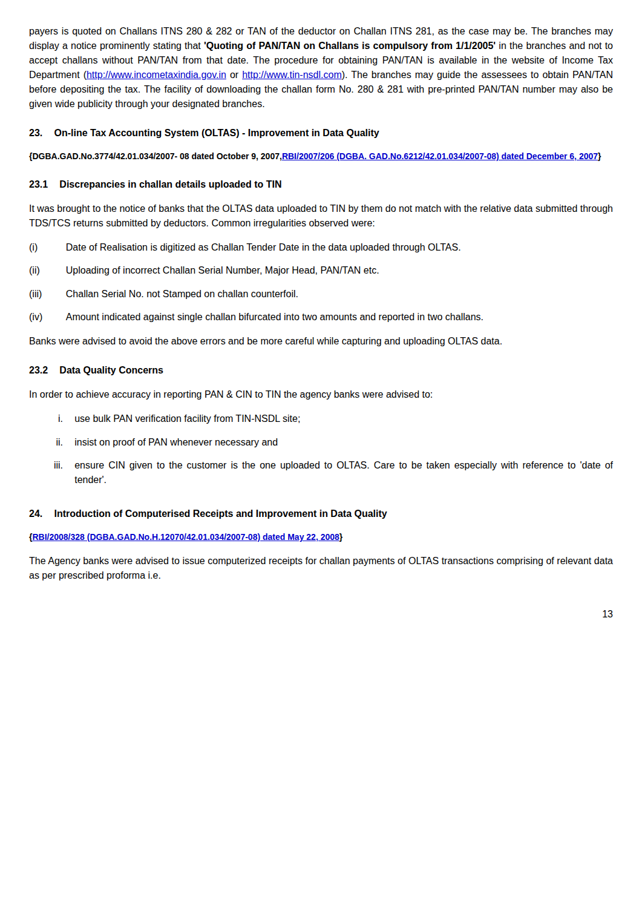payers is quoted on Challans ITNS 280 & 282 or TAN of the deductor on Challan ITNS 281, as the case may be. The branches may display a notice prominently stating that 'Quoting of PAN/TAN on Challans is compulsory from 1/1/2005' in the branches and not to accept challans without PAN/TAN from that date. The procedure for obtaining PAN/TAN is available in the website of Income Tax Department (http://www.incometaxindia.gov.in or http://www.tin-nsdl.com). The branches may guide the assessees to obtain PAN/TAN before depositing the tax. The facility of downloading the challan form No. 280 & 281 with pre-printed PAN/TAN number may also be given wide publicity through your designated branches.
23. On-line Tax Accounting System (OLTAS) - Improvement in Data Quality
{DGBA.GAD.No.3774/42.01.034/2007- 08 dated October 9, 2007,RBI/2007/206 (DGBA. GAD.No.6212/42.01.034/2007-08) dated December 6, 2007}
23.1 Discrepancies in challan details uploaded to TIN
It was brought to the notice of banks that the OLTAS data uploaded to TIN by them do not match with the relative data submitted through TDS/TCS returns submitted by deductors. Common irregularities observed were:
(i) Date of Realisation is digitized as Challan Tender Date in the data uploaded through OLTAS.
(ii) Uploading of incorrect Challan Serial Number, Major Head, PAN/TAN etc.
(iii) Challan Serial No. not Stamped on challan counterfoil.
(iv) Amount indicated against single challan bifurcated into two amounts and reported in two challans.
Banks were advised to avoid the above errors and be more careful while capturing and uploading OLTAS data.
23.2 Data Quality Concerns
In order to achieve accuracy in reporting PAN & CIN to TIN the agency banks were advised to:
i. use bulk PAN verification facility from TIN-NSDL site;
ii. insist on proof of PAN whenever necessary and
iii. ensure CIN given to the customer is the one uploaded to OLTAS. Care to be taken especially with reference to 'date of tender'.
24. Introduction of Computerised Receipts and Improvement in Data Quality
{RBI/2008/328 (DGBA.GAD.No.H.12070/42.01.034/2007-08) dated May 22, 2008}
The Agency banks were advised to issue computerized receipts for challan payments of OLTAS transactions comprising of relevant data as per prescribed proforma i.e.
13